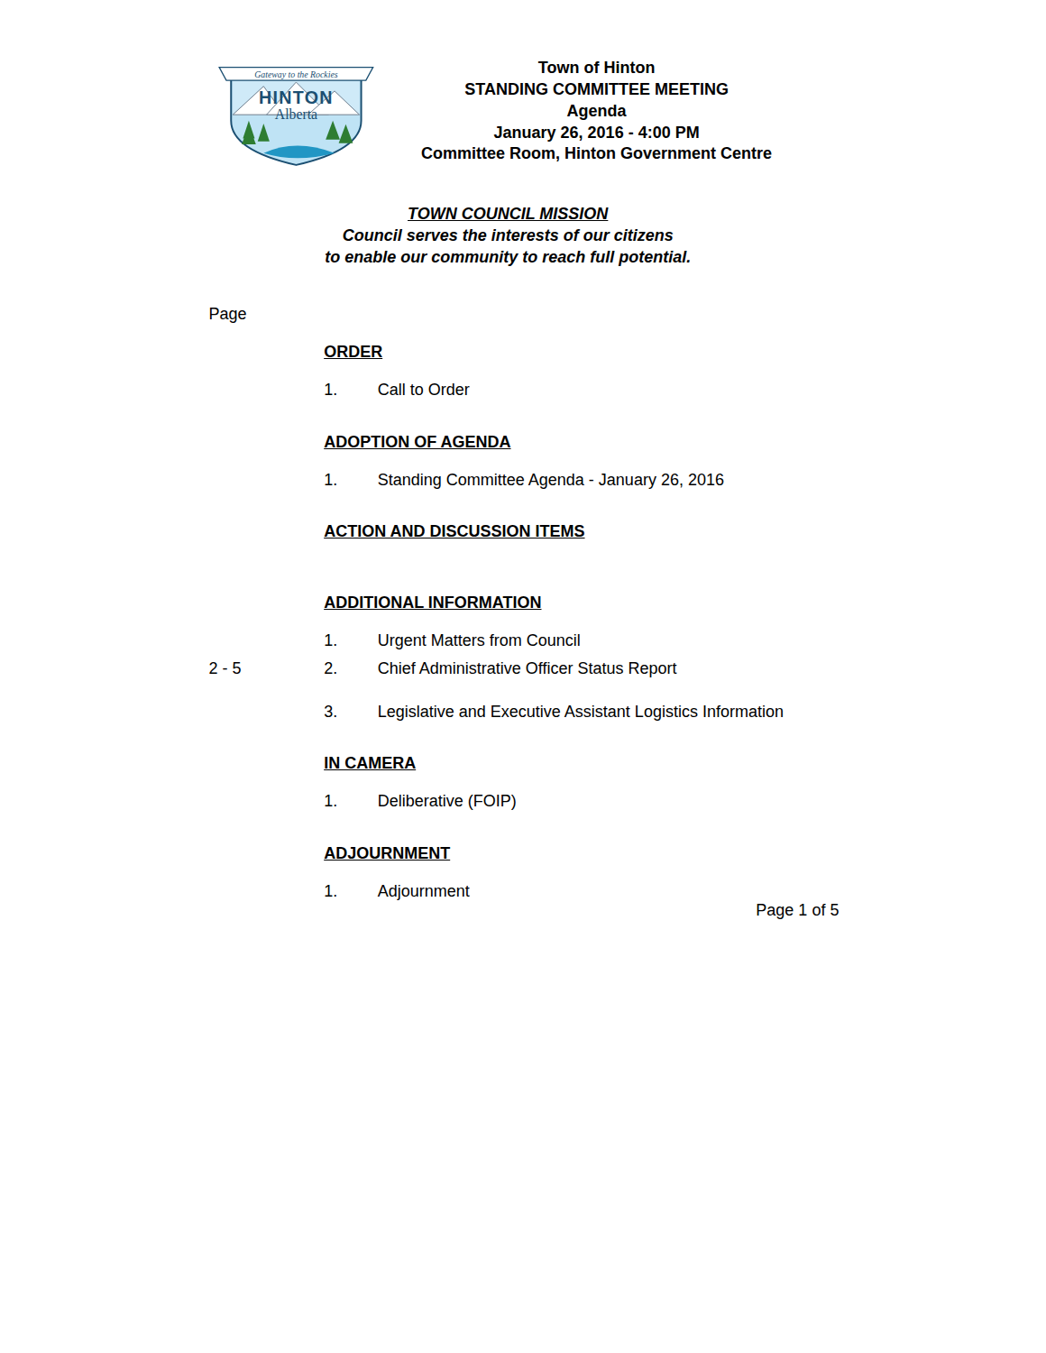Gateway to the Rockies HINTON Alberta
Town of Hinton
STANDING COMMITTEE MEETING
Agenda
January 26, 2016 - 4:00 PM
Committee Room, Hinton Government Centre
TOWN COUNCIL MISSION
Council serves the interests of our citizens
to enable our community to reach full potential.
Page
ORDER
1.
Call to Order
ADOPTION OF AGENDA
1.
Standing Committee Agenda - January 26, 2016
ACTION AND DISCUSSION ITEMS
ADDITIONAL INFORMATION
1.
Urgent Matters from Council
2 - 5
2.
Chief Administrative Officer Status Report
3.
Legislative and Executive Assistant Logistics Information
IN CAMERA
1.
Deliberative (FOIP)
ADJOURNMENT
1.
Adjournment
Page 1 of 5